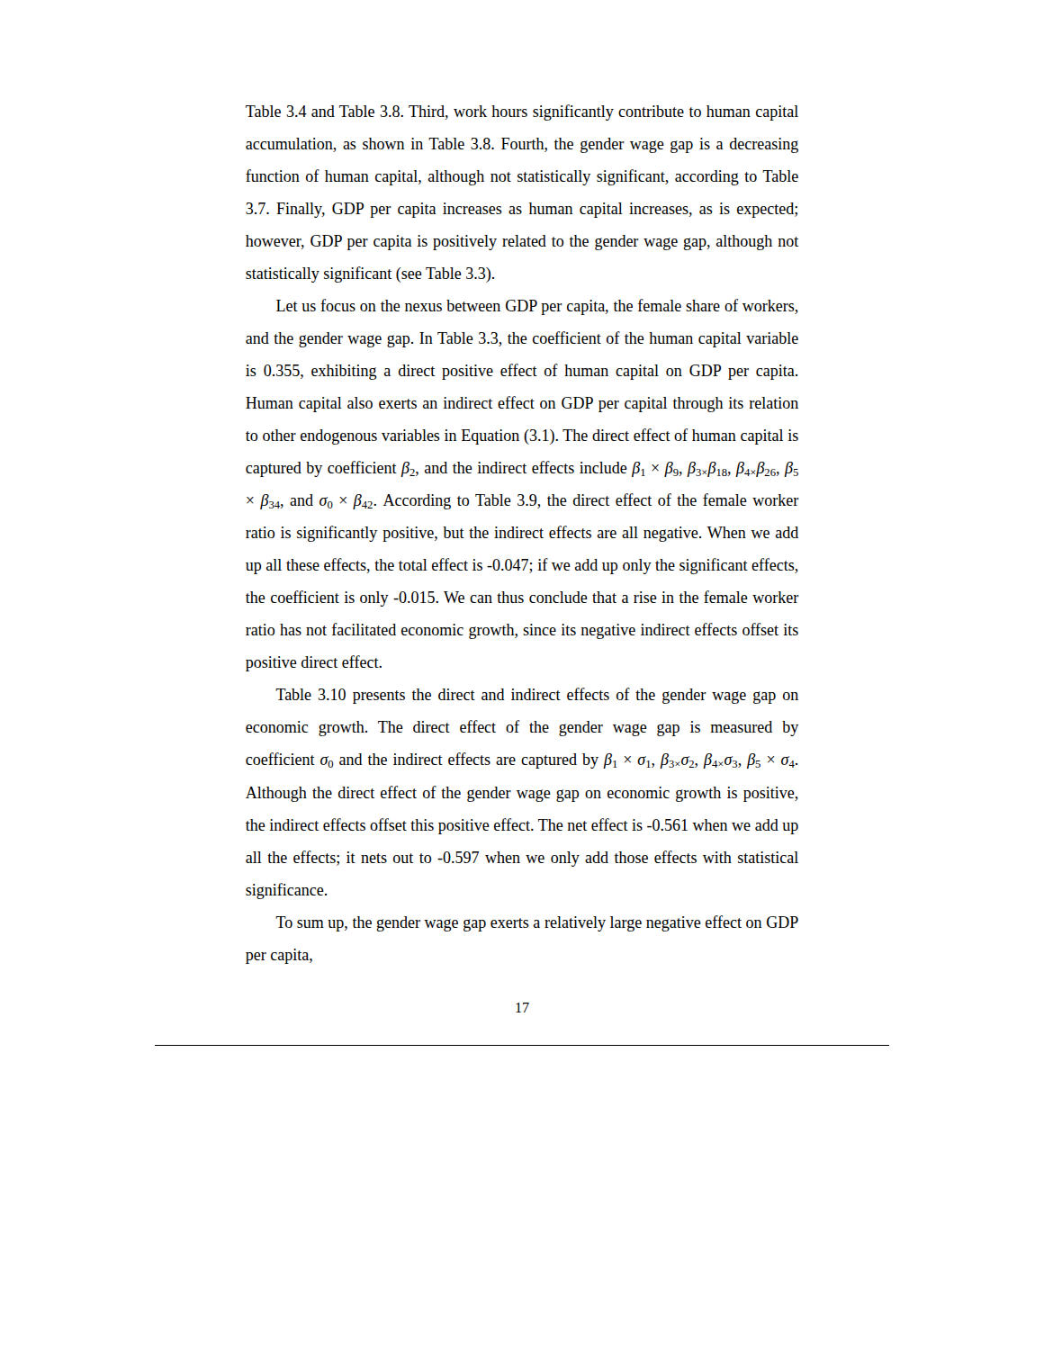Table 3.4 and Table 3.8. Third, work hours significantly contribute to human capital accumulation, as shown in Table 3.8. Fourth, the gender wage gap is a decreasing function of human capital, although not statistically significant, according to Table 3.7. Finally, GDP per capita increases as human capital increases, as is expected; however, GDP per capita is positively related to the gender wage gap, although not statistically significant (see Table 3.3).
Let us focus on the nexus between GDP per capita, the female share of workers, and the gender wage gap. In Table 3.3, the coefficient of the human capital variable is 0.355, exhibiting a direct positive effect of human capital on GDP per capita. Human capital also exerts an indirect effect on GDP per capital through its relation to other endogenous variables in Equation (3.1). The direct effect of human capital is captured by coefficient β2, and the indirect effects include β1 × β9, β3×β18, β4×β26, β5 × β34, and σ0 × β42. According to Table 3.9, the direct effect of the female worker ratio is significantly positive, but the indirect effects are all negative. When we add up all these effects, the total effect is -0.047; if we add up only the significant effects, the coefficient is only -0.015. We can thus conclude that a rise in the female worker ratio has not facilitated economic growth, since its negative indirect effects offset its positive direct effect.
Table 3.10 presents the direct and indirect effects of the gender wage gap on economic growth. The direct effect of the gender wage gap is measured by coefficient σ0 and the indirect effects are captured by β1 × σ1, β3×σ2, β4×σ3, β5 × σ4. Although the direct effect of the gender wage gap on economic growth is positive, the indirect effects offset this positive effect. The net effect is -0.561 when we add up all the effects; it nets out to -0.597 when we only add those effects with statistical significance.
To sum up, the gender wage gap exerts a relatively large negative effect on GDP per capita,
17